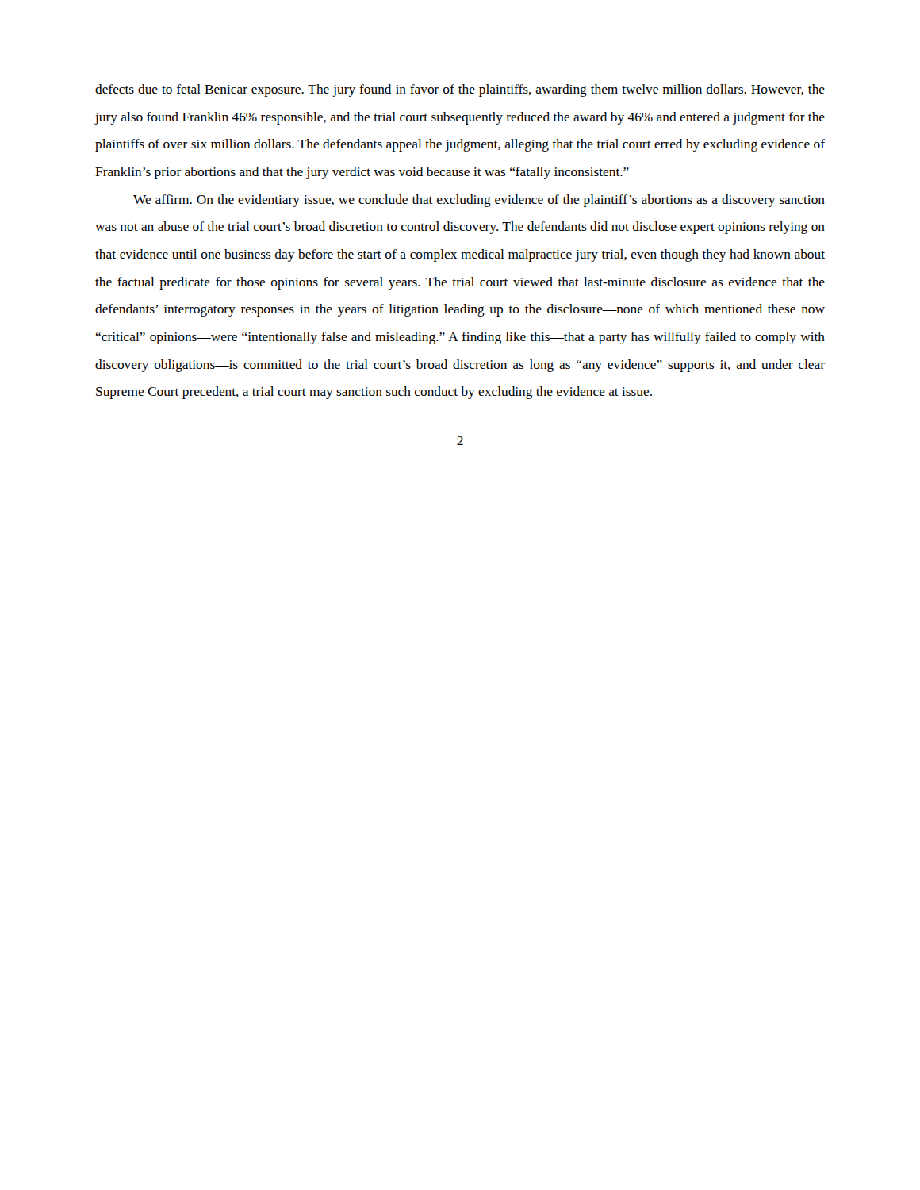defects due to fetal Benicar exposure. The jury found in favor of the plaintiffs, awarding them twelve million dollars. However, the jury also found Franklin 46% responsible, and the trial court subsequently reduced the award by 46% and entered a judgment for the plaintiffs of over six million dollars. The defendants appeal the judgment, alleging that the trial court erred by excluding evidence of Franklin’s prior abortions and that the jury verdict was void because it was “fatally inconsistent.”
We affirm. On the evidentiary issue, we conclude that excluding evidence of the plaintiff’s abortions as a discovery sanction was not an abuse of the trial court’s broad discretion to control discovery. The defendants did not disclose expert opinions relying on that evidence until one business day before the start of a complex medical malpractice jury trial, even though they had known about the factual predicate for those opinions for several years. The trial court viewed that last-minute disclosure as evidence that the defendants’ interrogatory responses in the years of litigation leading up to the disclosure—none of which mentioned these now “critical” opinions—were “intentionally false and misleading.” A finding like this—that a party has willfully failed to comply with discovery obligations—is committed to the trial court’s broad discretion as long as “any evidence” supports it, and under clear Supreme Court precedent, a trial court may sanction such conduct by excluding the evidence at issue.
2